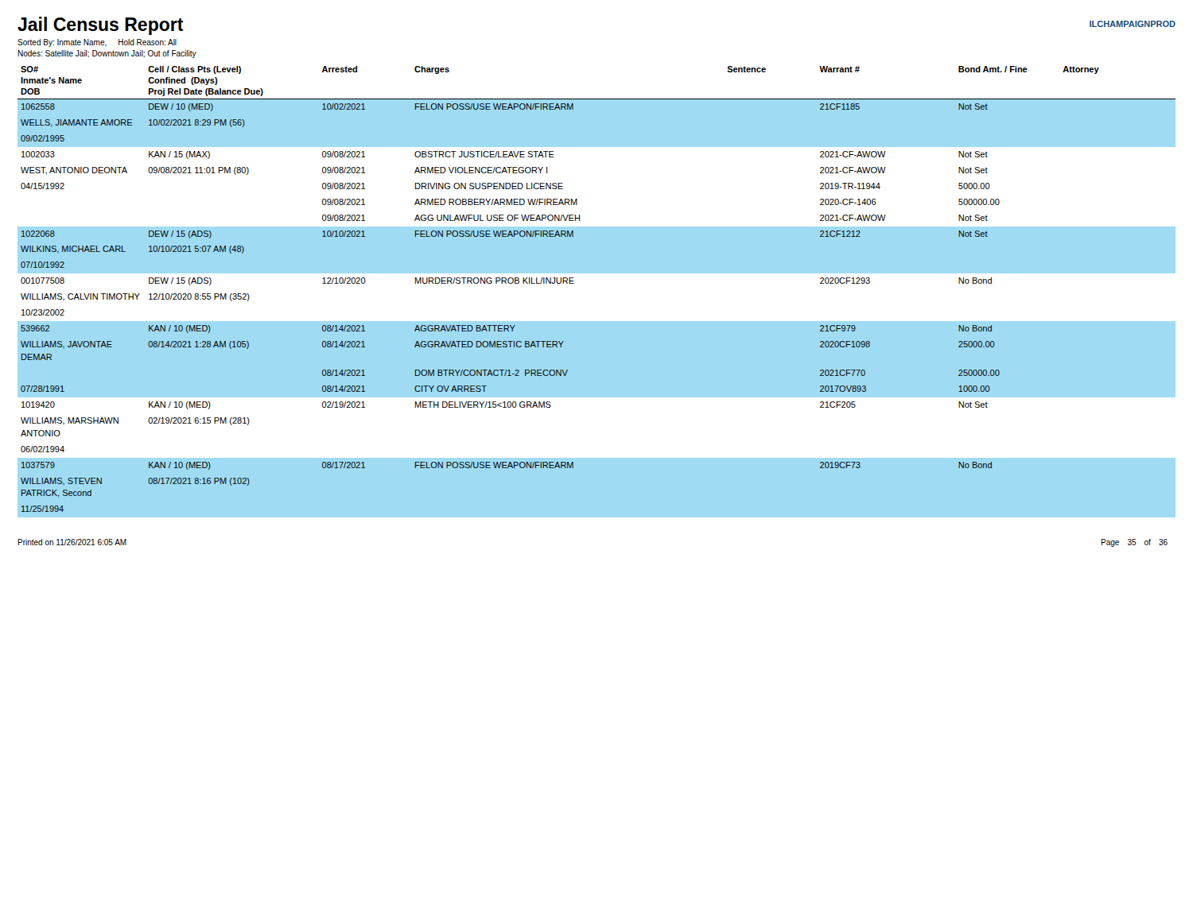ILCHAMPAIGNPROD
Jail Census Report
Sorted By: Inmate Name, Hold Reason: All
Nodes: Satellite Jail; Downtown Jail; Out of Facility
| SO# | Cell / Class Pts (Level) | Arrested | Charges | Sentence | Warrant # | Bond Amt. / Fine | Attorney |
| --- | --- | --- | --- | --- | --- | --- | --- |
| Inmate's Name | Confined (Days) | | | | | | |
| DOB | Proj Rel Date (Balance Due) | | | | | | |
| 1062558 | DEW / 10 (MED) | 10/02/2021 | FELON POSS/USE WEAPON/FIREARM | | 21CF1185 | Not Set | |
| WELLS, JIAMANTE AMORE | 10/02/2021 8:29 PM (56) | | | | | | |
| 09/02/1995 | | | | | | | |
| 1002033 | KAN / 15 (MAX) | 09/08/2021 | OBSTRCT JUSTICE/LEAVE STATE | | 2021-CF-AWOW | Not Set | |
| WEST, ANTONIO DEONTA | 09/08/2021 11:01 PM (80) | 09/08/2021 | ARMED VIOLENCE/CATEGORY I | | 2021-CF-AWOW | Not Set | |
| 04/15/1992 | | 09/08/2021 | DRIVING ON SUSPENDED LICENSE | | 2019-TR-11944 | 5000.00 | |
| | | 09/08/2021 | ARMED ROBBERY/ARMED W/FIREARM | | 2020-CF-1406 | 500000.00 | |
| | | 09/08/2021 | AGG UNLAWFUL USE OF WEAPON/VEH | | 2021-CF-AWOW | Not Set | |
| 1022068 | DEW / 15 (ADS) | 10/10/2021 | FELON POSS/USE WEAPON/FIREARM | | 21CF1212 | Not Set | |
| WILKINS, MICHAEL CARL | 10/10/2021 5:07 AM (48) | | | | | | |
| 07/10/1992 | | | | | | | |
| 001077508 | DEW / 15 (ADS) | 12/10/2020 | MURDER/STRONG PROB KILL/INJURE | | 2020CF1293 | No Bond | |
| WILLIAMS, CALVIN TIMOTHY | 12/10/2020 8:55 PM (352) | | | | | | |
| 10/23/2002 | | | | | | | |
| 539662 | KAN / 10 (MED) | 08/14/2021 | AGGRAVATED BATTERY | | 21CF979 | No Bond | |
| WILLIAMS, JAVONTAE DEMAR | 08/14/2021 1:28 AM (105) | 08/14/2021 | AGGRAVATED DOMESTIC BATTERY | | 2020CF1098 | 25000.00 | |
| | | 08/14/2021 | DOM BTRY/CONTACT/1-2 PRECONV | | 2021CF770 | 250000.00 | |
| 07/28/1991 | | 08/14/2021 | CITY OV ARREST | | 2017OV893 | 1000.00 | |
| 1019420 | KAN / 10 (MED) | 02/19/2021 | METH DELIVERY/15<100 GRAMS | | 21CF205 | Not Set | |
| WILLIAMS, MARSHAWN ANTONIO | 02/19/2021 6:15 PM (281) | | | | | | |
| 06/02/1994 | | | | | | | |
| 1037579 | KAN / 10 (MED) | 08/17/2021 | FELON POSS/USE WEAPON/FIREARM | | 2019CF73 | No Bond | |
| WILLIAMS, STEVEN PATRICK, Second | 08/17/2021 8:16 PM (102) | | | | | | |
| 11/25/1994 | | | | | | | |
Printed on 11/26/2021 6:05 AM Page35of36